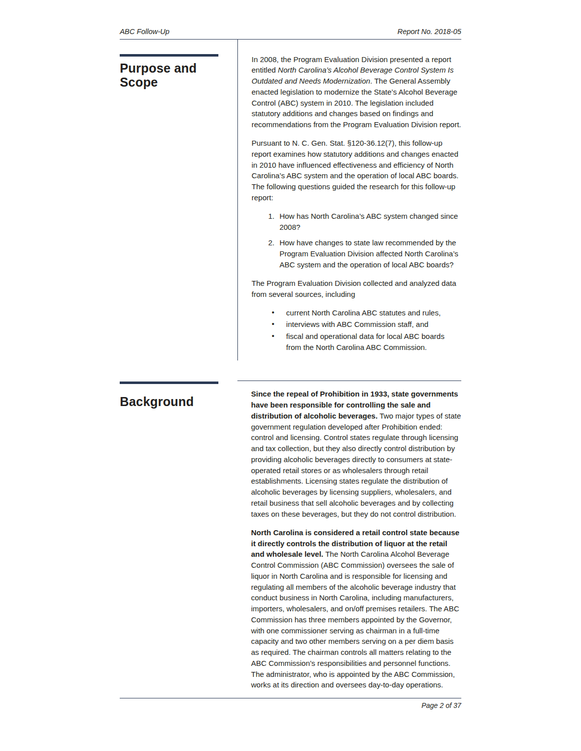ABC Follow-Up
Report No. 2018-05
Purpose and
Scope
In 2008, the Program Evaluation Division presented a report entitled North Carolina’s Alcohol Beverage Control System Is Outdated and Needs Modernization. The General Assembly enacted legislation to modernize the State’s Alcohol Beverage Control (ABC) system in 2010. The legislation included statutory additions and changes based on findings and recommendations from the Program Evaluation Division report.
Pursuant to N. C. Gen. Stat. §120-36.12(7), this follow-up report examines how statutory additions and changes enacted in 2010 have influenced effectiveness and efficiency of North Carolina’s ABC system and the operation of local ABC boards. The following questions guided the research for this follow-up report:
How has North Carolina’s ABC system changed since 2008?
How have changes to state law recommended by the Program Evaluation Division affected North Carolina’s ABC system and the operation of local ABC boards?
The Program Evaluation Division collected and analyzed data from several sources, including
current North Carolina ABC statutes and rules,
interviews with ABC Commission staff, and
fiscal and operational data for local ABC boards from the North Carolina ABC Commission.
Background
Since the repeal of Prohibition in 1933, state governments have been responsible for controlling the sale and distribution of alcoholic beverages. Two major types of state government regulation developed after Prohibition ended: control and licensing. Control states regulate through licensing and tax collection, but they also directly control distribution by providing alcoholic beverages directly to consumers at state-operated retail stores or as wholesalers through retail establishments. Licensing states regulate the distribution of alcoholic beverages by licensing suppliers, wholesalers, and retail business that sell alcoholic beverages and by collecting taxes on these beverages, but they do not control distribution.
North Carolina is considered a retail control state because it directly controls the distribution of liquor at the retail and wholesale level. The North Carolina Alcohol Beverage Control Commission (ABC Commission) oversees the sale of liquor in North Carolina and is responsible for licensing and regulating all members of the alcoholic beverage industry that conduct business in North Carolina, including manufacturers, importers, wholesalers, and on/off premises retailers. The ABC Commission has three members appointed by the Governor, with one commissioner serving as chairman in a full-time capacity and two other members serving on a per diem basis as required. The chairman controls all matters relating to the ABC Commission’s responsibilities and personnel functions. The administrator, who is appointed by the ABC Commission, works at its direction and oversees day-to-day operations.
Page 2 of 37